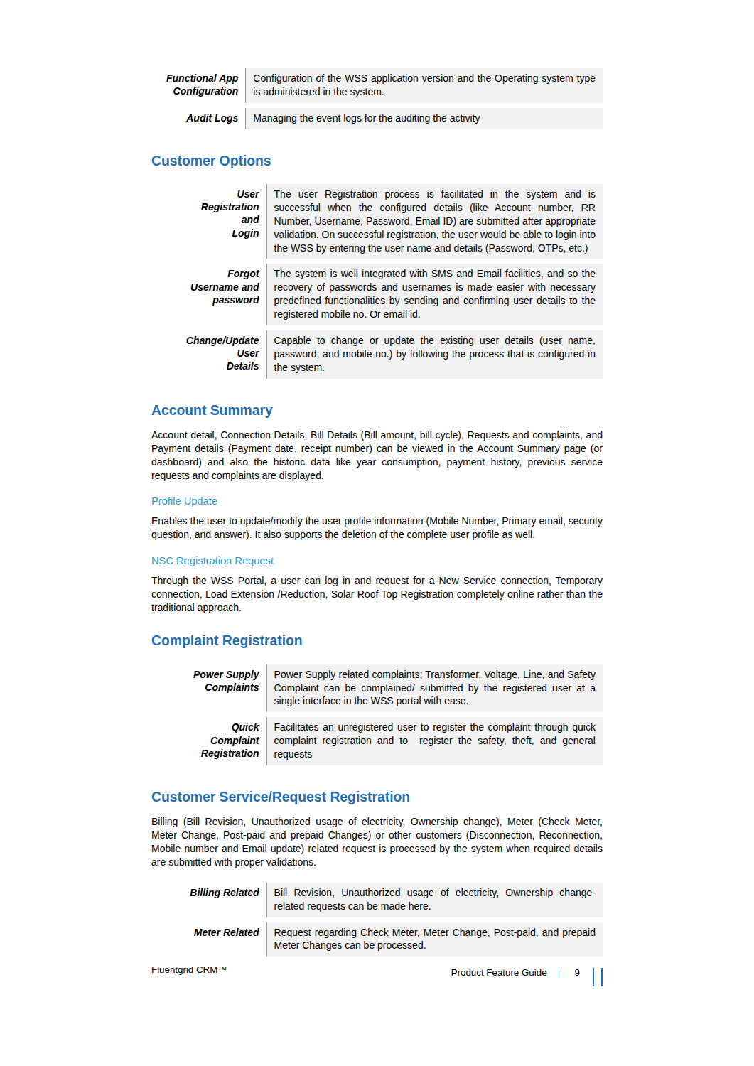| Functional App Configuration | Configuration of the WSS application version and the Operating system type is administered in the system. |
| Audit Logs | Managing the event logs for the auditing the activity |
Customer Options
| User Registration and Login | The user Registration process is facilitated in the system and is successful when the configured details (like Account number, RR Number, Username, Password, Email ID) are submitted after appropriate validation. On successful registration, the user would be able to login into the WSS by entering the user name and details (Password, OTPs, etc.) |
| Forgot Username and password | The system is well integrated with SMS and Email facilities, and so the recovery of passwords and usernames is made easier with necessary predefined functionalities by sending and confirming user details to the registered mobile no. Or email id. |
| Change/Update User Details | Capable to change or update the existing user details (user name, password, and mobile no.) by following the process that is configured in the system. |
Account Summary
Account detail, Connection Details, Bill Details (Bill amount, bill cycle), Requests and complaints, and Payment details (Payment date, receipt number) can be viewed in the Account Summary page (or dashboard) and also the historic data like year consumption, payment history, previous service requests and complaints are displayed.
Profile Update
Enables the user to update/modify the user profile information (Mobile Number, Primary email, security question, and answer). It also supports the deletion of the complete user profile as well.
NSC Registration Request
Through the WSS Portal, a user can log in and request for a New Service connection, Temporary connection, Load Extension /Reduction, Solar Roof Top Registration completely online rather than the traditional approach.
Complaint Registration
| Power Supply Complaints | Power Supply related complaints; Transformer, Voltage, Line, and Safety Complaint can be complained/ submitted by the registered user at a single interface in the WSS portal with ease. |
| Quick Complaint Registration | Facilitates an unregistered user to register the complaint through quick complaint registration and to register the safety, theft, and general requests |
Customer Service/Request Registration
Billing (Bill Revision, Unauthorized usage of electricity, Ownership change), Meter (Check Meter, Meter Change, Post-paid and prepaid Changes) or other customers (Disconnection, Reconnection, Mobile number and Email update) related request is processed by the system when required details are submitted with proper validations.
| Billing Related | Bill Revision, Unauthorized usage of electricity, Ownership change-related requests can be made here. |
| Meter Related | Request regarding Check Meter, Meter Change, Post-paid, and prepaid Meter Changes can be processed. |
Fluentgrid CRM™
Product Feature Guide 9